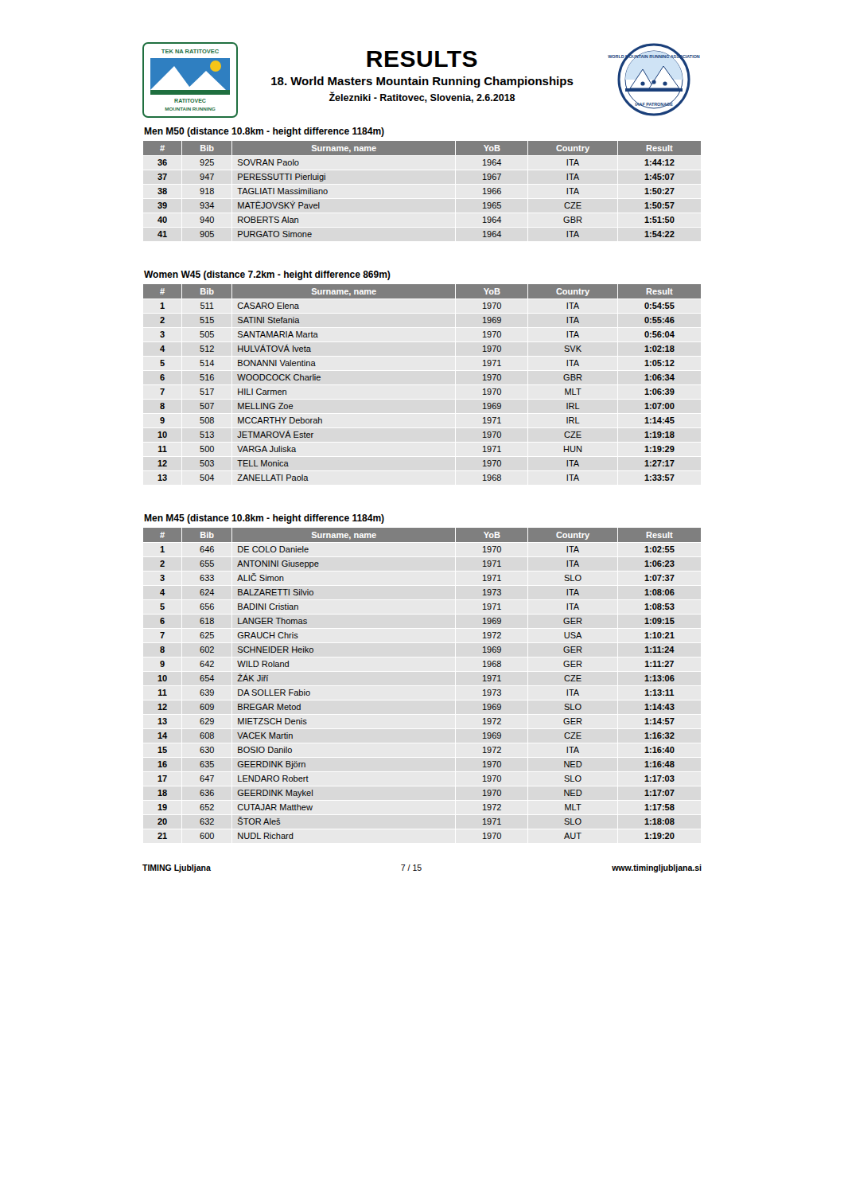TEK NA RATITOVEC RATITOVEC MOUNTAIN RUNNING
RESULTS
18. World Masters Mountain Running Championships
Železniki - Ratitovec, Slovenia, 2.6.2018
WORLD MOUNTAIN RUNNING ASSOCIATION IAAF PATRONAGE
Men M50 (distance 10.8km - height difference 1184m)
| # | Bib | Surname, name | YoB | Country | Result |
| --- | --- | --- | --- | --- | --- |
| 36 | 925 | SOVRAN Paolo | 1964 | ITA | 1:44:12 |
| 37 | 947 | PERESSUTTI Pierluigi | 1967 | ITA | 1:45:07 |
| 38 | 918 | TAGLIATI Massimiliano | 1966 | ITA | 1:50:27 |
| 39 | 934 | MATĚJOVSKÝ Pavel | 1965 | CZE | 1:50:57 |
| 40 | 940 | ROBERTS Alan | 1964 | GBR | 1:51:50 |
| 41 | 905 | PURGATO Simone | 1964 | ITA | 1:54:22 |
Women W45 (distance 7.2km - height difference 869m)
| # | Bib | Surname, name | YoB | Country | Result |
| --- | --- | --- | --- | --- | --- |
| 1 | 511 | CASARO Elena | 1970 | ITA | 0:54:55 |
| 2 | 515 | SATINI Stefania | 1969 | ITA | 0:55:46 |
| 3 | 505 | SANTAMARIA Marta | 1970 | ITA | 0:56:04 |
| 4 | 512 | HULVÁTOVÁ Iveta | 1970 | SVK | 1:02:18 |
| 5 | 514 | BONANNI Valentina | 1971 | ITA | 1:05:12 |
| 6 | 516 | WOODCOCK Charlie | 1970 | GBR | 1:06:34 |
| 7 | 517 | HILI Carmen | 1970 | MLT | 1:06:39 |
| 8 | 507 | MELLING Zoe | 1969 | IRL | 1:07:00 |
| 9 | 508 | MCCARTHY Deborah | 1971 | IRL | 1:14:45 |
| 10 | 513 | JETMAROVÁ Ester | 1970 | CZE | 1:19:18 |
| 11 | 500 | VARGA Juliska | 1971 | HUN | 1:19:29 |
| 12 | 503 | TELL Monica | 1970 | ITA | 1:27:17 |
| 13 | 504 | ZANELLATI Paola | 1968 | ITA | 1:33:57 |
Men M45 (distance 10.8km - height difference 1184m)
| # | Bib | Surname, name | YoB | Country | Result |
| --- | --- | --- | --- | --- | --- |
| 1 | 646 | DE COLO Daniele | 1970 | ITA | 1:02:55 |
| 2 | 655 | ANTONINI Giuseppe | 1971 | ITA | 1:06:23 |
| 3 | 633 | ALIČ Simon | 1971 | SLO | 1:07:37 |
| 4 | 624 | BALZARETTI Silvio | 1973 | ITA | 1:08:06 |
| 5 | 656 | BADINI Cristian | 1971 | ITA | 1:08:53 |
| 6 | 618 | LANGER Thomas | 1969 | GER | 1:09:15 |
| 7 | 625 | GRAUCH Chris | 1972 | USA | 1:10:21 |
| 8 | 602 | SCHNEIDER Heiko | 1969 | GER | 1:11:24 |
| 9 | 642 | WILD Roland | 1968 | GER | 1:11:27 |
| 10 | 654 | ŽÁK Jiří | 1971 | CZE | 1:13:06 |
| 11 | 639 | DA SOLLER Fabio | 1973 | ITA | 1:13:11 |
| 12 | 609 | BREGAR Metod | 1969 | SLO | 1:14:43 |
| 13 | 629 | MIETZSCH Denis | 1972 | GER | 1:14:57 |
| 14 | 608 | VACEK Martin | 1969 | CZE | 1:16:32 |
| 15 | 630 | BOSIO Danilo | 1972 | ITA | 1:16:40 |
| 16 | 635 | GEERDINK Björn | 1970 | NED | 1:16:48 |
| 17 | 647 | LENDARO Robert | 1970 | SLO | 1:17:03 |
| 18 | 636 | GEERDINK Maykel | 1970 | NED | 1:17:07 |
| 19 | 652 | CUTAJAR Matthew | 1972 | MLT | 1:17:58 |
| 20 | 632 | ŠTOR Aleš | 1971 | SLO | 1:18:08 |
| 21 | 600 | NUDL Richard | 1970 | AUT | 1:19:20 |
TIMING Ljubljana
7 / 15
www.timingljubljana.si